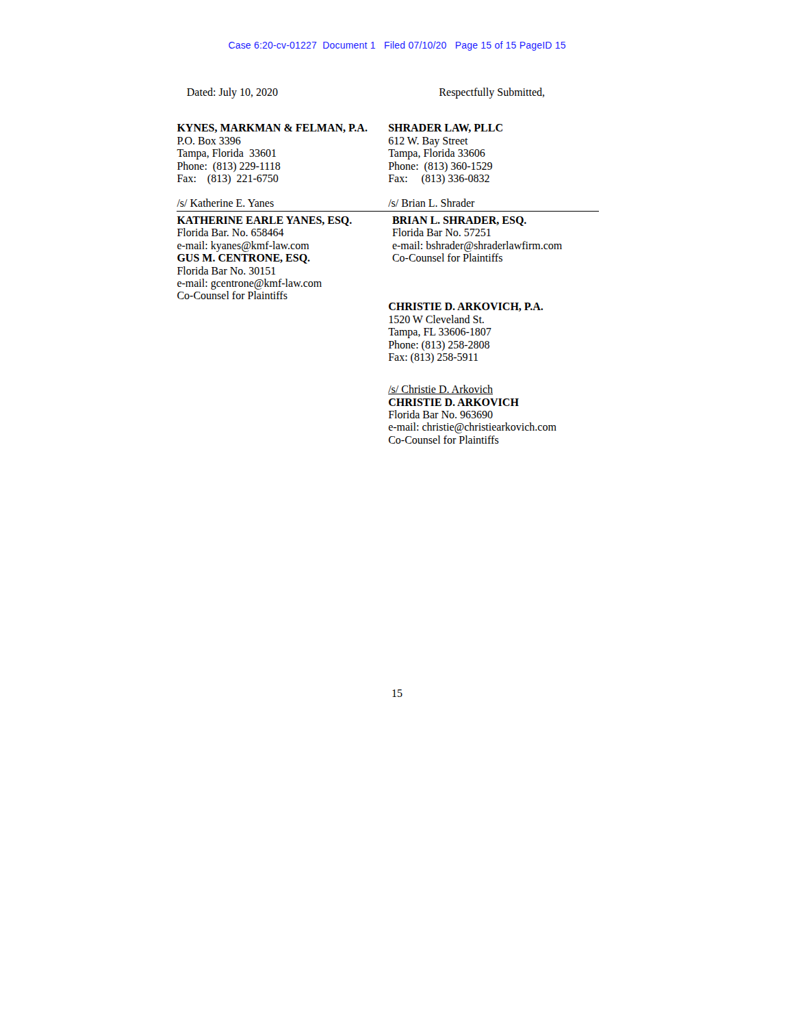Case 6:20-cv-01227 Document 1 Filed 07/10/20 Page 15 of 15 PageID 15
Dated: July 10, 2020
Respectfully Submitted,
| KYNES, MARKMAN & FELMAN, P.A. P.O. Box 3396 Tampa, Florida 33601 Phone: (813) 229-1118 Fax: (813) 221-6750 /s/ Katherine E. Yanes KATHERINE EARLE YANES, ESQ. Florida Bar. No. 658464 e-mail: kyanes@kmf-law.com GUS M. CENTRONE, ESQ. Florida Bar No. 30151 e-mail: gcentrone@kmf-law.com Co-Counsel for Plaintiffs | SHRADER LAW, PLLC 612 W. Bay Street Tampa, Florida 33606 Phone: (813) 360-1529 Fax: (813) 336-0832 /s/ Brian L. Shrader BRIAN L. SHRADER, ESQ. Florida Bar No. 57251 e-mail: bshrader@shraderlawfirm.com Co-Counsel for Plaintiffs CHRISTIE D. ARKOVICH, P.A. 1520 W Cleveland St. Tampa, FL 33606-1807 Phone: (813) 258-2808 Fax: (813) 258-5911 /s/ Christie D. Arkovich CHRISTIE D. ARKOVICH Florida Bar No. 963690 e-mail: christie@christiearkovich.com Co-Counsel for Plaintiffs |
15